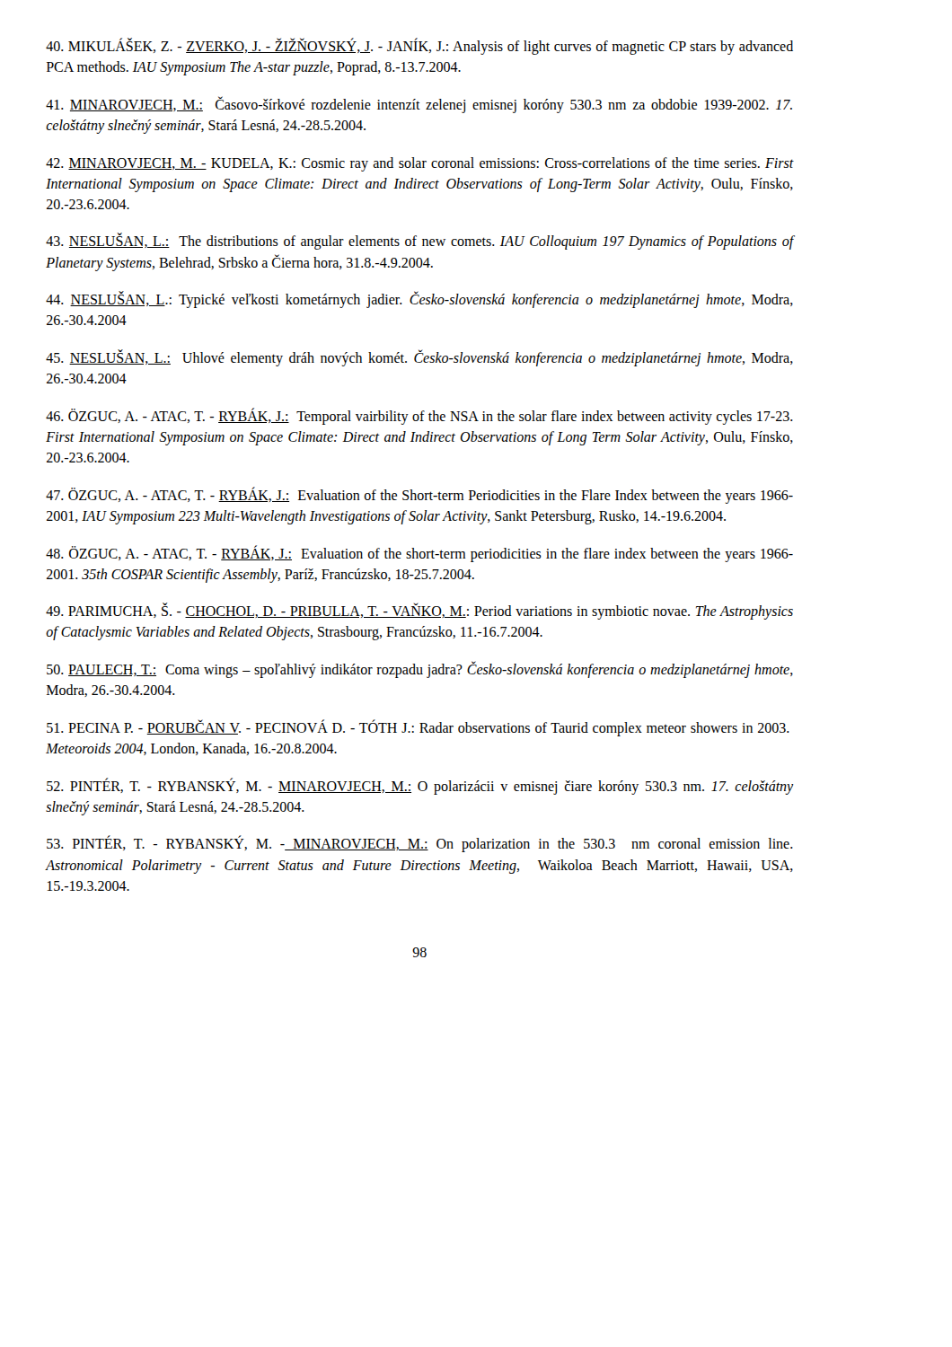40. MIKULÁŠEK, Z. - ZVERKO, J. - ŽIŽŇOVSKÝ, J. - JANÍK, J.: Analysis of light curves of magnetic CP stars by advanced PCA methods. IAU Symposium The A-star puzzle, Poprad, 8.-13.7.2004.
41. MINAROVJECH, M.: Časovo-šírkové rozdelenie intenzít zelenej emisnej koróny 530.3 nm za obdobie 1939-2002. 17. celoštátny slnečný seminár, Stará Lesná, 24.-28.5.2004.
42. MINAROVJECH, M. - KUDELA, K.: Cosmic ray and solar coronal emissions: Cross-correlations of the time series. First International Symposium on Space Climate: Direct and Indirect Observations of Long-Term Solar Activity, Oulu, Fínsko, 20.-23.6.2004.
43. NESLUŠAN, L.: The distributions of angular elements of new comets. IAU Colloquium 197 Dynamics of Populations of Planetary Systems, Belehrad, Srbsko a Čierna hora, 31.8.-4.9.2004.
44. NESLUŠAN, L.: Typické veľkosti kometárnych jadier. Česko-slovenská konferencia o medziplanetárnej hmote, Modra, 26.-30.4.2004
45. NESLUŠAN, L.: Uhlové elementy dráh nových komét. Česko-slovenská konferencia o medziplanetárnej hmote, Modra, 26.-30.4.2004
46. ÖZGUC, A. - ATAC, T. - RYBÁK, J.: Temporal vairbility of the NSA in the solar flare index between activity cycles 17-23. First International Symposium on Space Climate: Direct and Indirect Observations of Long Term Solar Activity, Oulu, Fínsko, 20.-23.6.2004.
47. ÖZGUC, A. - ATAC, T. - RYBÁK, J.: Evaluation of the Short-term Periodicities in the Flare Index between the years 1966-2001, IAU Symposium 223 Multi-Wavelength Investigations of Solar Activity, Sankt Petersburg, Rusko, 14.-19.6.2004.
48. ÖZGUC, A. - ATAC, T. - RYBÁK, J.: Evaluation of the short-term periodicities in the flare index between the years 1966-2001. 35th COSPAR Scientific Assembly, Paríž, Francúzsko, 18-25.7.2004.
49. PARIMUCHA, Š. - CHOCHOL, D. - PRIBULLA, T. - VAŇKO, M.: Period variations in symbiotic novae. The Astrophysics of Cataclysmic Variables and Related Objects, Strasbourg, Francúzsko, 11.-16.7.2004.
50. PAULECH, T.: Coma wings – spoľahlivý indikátor rozpadu jadra? Česko-slovenská konferencia o medziplanetárnej hmote, Modra, 26.-30.4.2004.
51. PECINA P. - PORUBČAN V. - PECINOVÁ D. - TÓTH J.: Radar observations of Taurid complex meteor showers in 2003. Meteoroids 2004, London, Kanada, 16.-20.8.2004.
52. PINTÉR, T. - RYBANSKÝ, M. - MINAROVJECH, M.: O polarizácii v emisnej čiare koróny 530.3 nm. 17. celoštátny slnečný seminár, Stará Lesná, 24.-28.5.2004.
53. PINTÉR, T. - RYBANSKÝ, M. - MINAROVJECH, M.: On polarization in the 530.3 nm coronal emission line. Astronomical Polarimetry - Current Status and Future Directions Meeting, Waikoloa Beach Marriott, Hawaii, USA, 15.-19.3.2004.
98